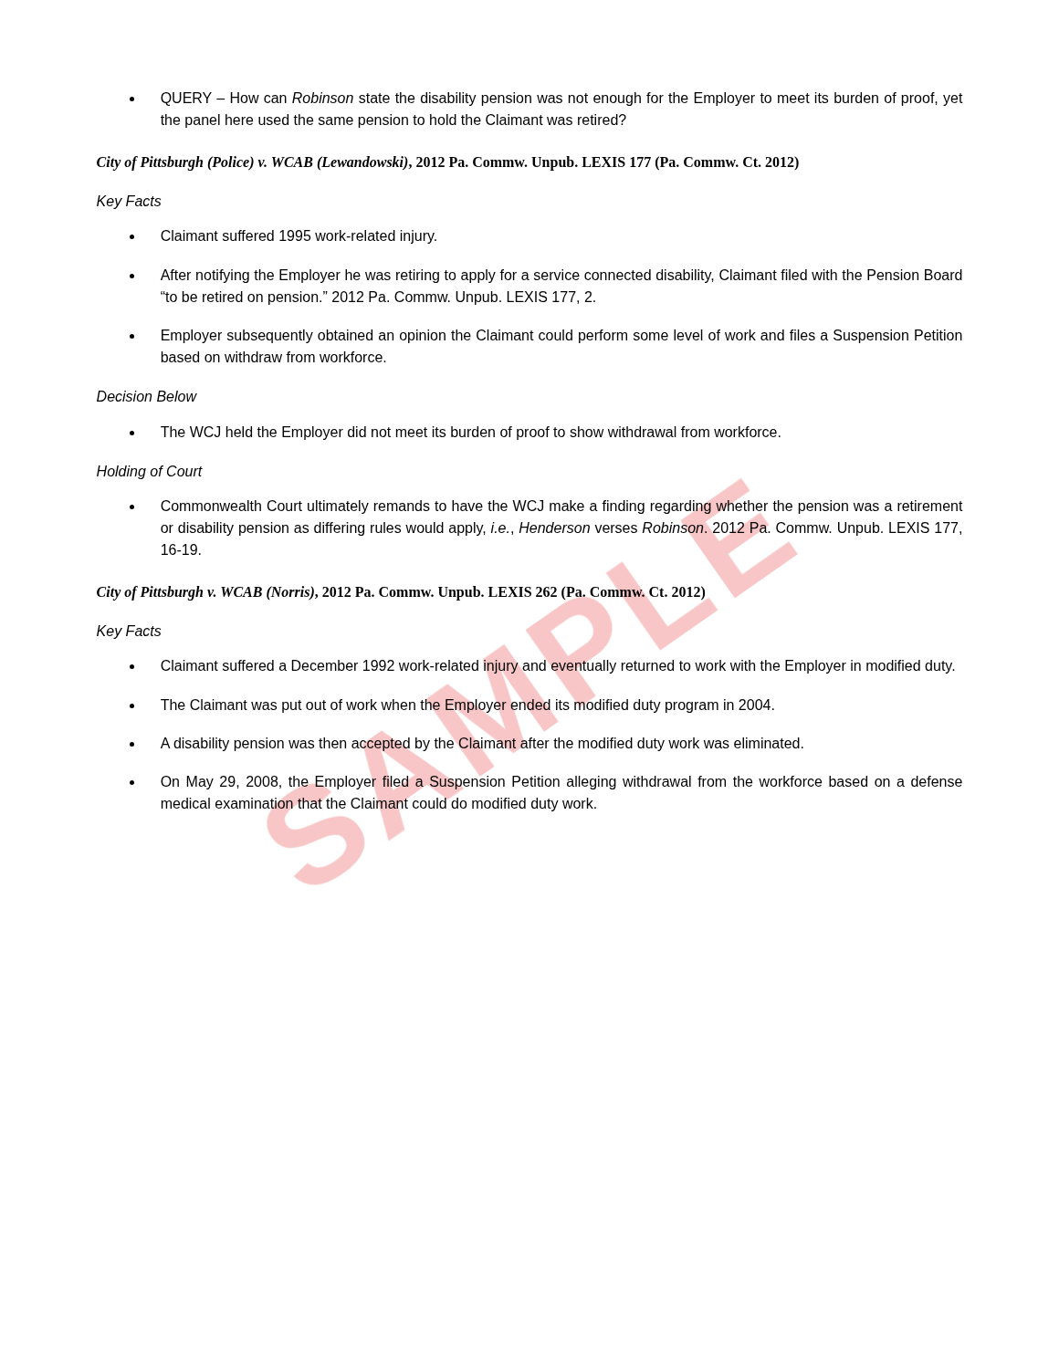QUERY – How can Robinson state the disability pension was not enough for the Employer to meet its burden of proof, yet the panel here used the same pension to hold the Claimant was retired?
City of Pittsburgh (Police) v. WCAB (Lewandowski), 2012 Pa. Commw. Unpub. LEXIS 177 (Pa. Commw. Ct. 2012)
Key Facts
Claimant suffered 1995 work-related injury.
After notifying the Employer he was retiring to apply for a service connected disability, Claimant filed with the Pension Board “to be retired on pension.” 2012 Pa. Commw. Unpub. LEXIS 177, 2.
Employer subsequently obtained an opinion the Claimant could perform some level of work and files a Suspension Petition based on withdraw from workforce.
Decision Below
The WCJ held the Employer did not meet its burden of proof to show withdrawal from workforce.
Holding of Court
Commonwealth Court ultimately remands to have the WCJ make a finding regarding whether the pension was a retirement or disability pension as differing rules would apply, i.e., Henderson verses Robinson. 2012 Pa. Commw. Unpub. LEXIS 177, 16-19.
City of Pittsburgh v. WCAB (Norris), 2012 Pa. Commw. Unpub. LEXIS 262 (Pa. Commw. Ct. 2012)
Key Facts
Claimant suffered a December 1992 work-related injury and eventually returned to work with the Employer in modified duty.
The Claimant was put out of work when the Employer ended its modified duty program in 2004.
A disability pension was then accepted by the Claimant after the modified duty work was eliminated.
On May 29, 2008, the Employer filed a Suspension Petition alleging withdrawal from the workforce based on a defense medical examination that the Claimant could do modified duty work.